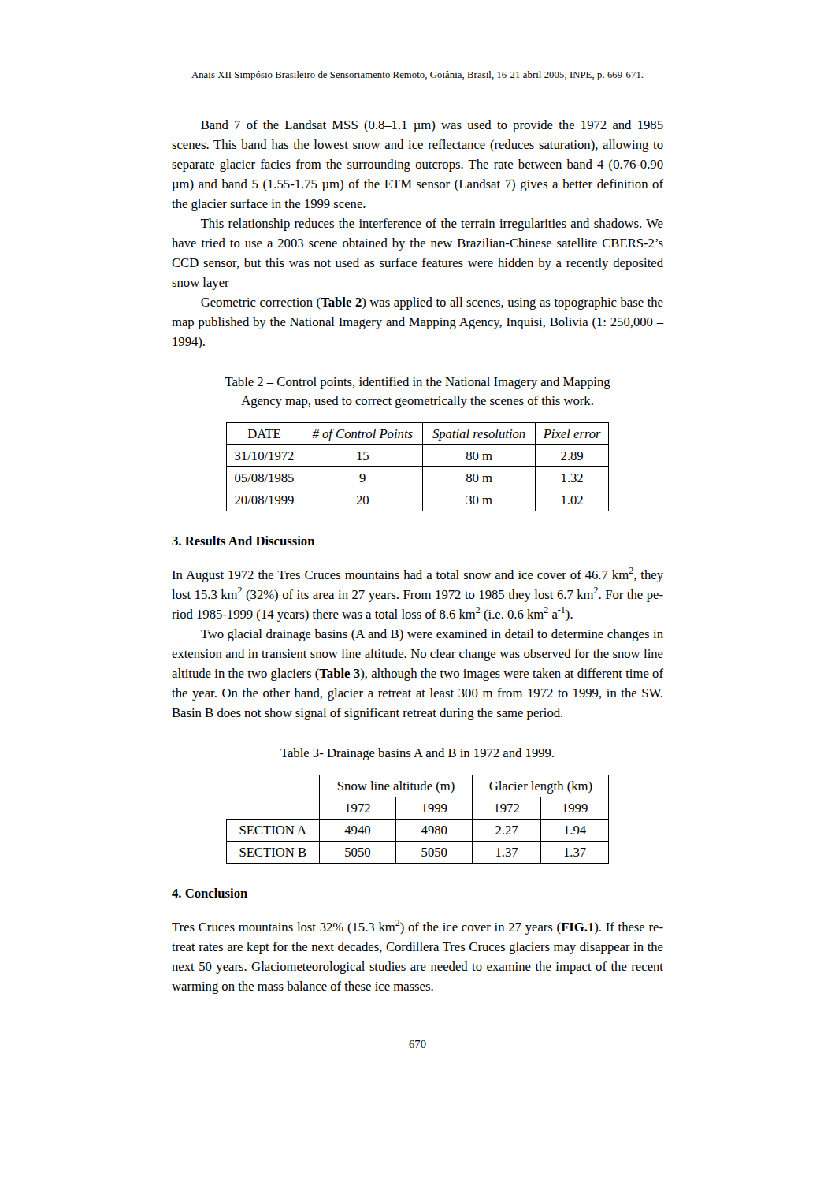Anais XII Simpósio Brasileiro de Sensoriamento Remoto, Goiânia, Brasil, 16-21 abril 2005, INPE, p. 669-671.
Band 7 of the Landsat MSS (0.8–1.1 µm) was used to provide the 1972 and 1985 scenes. This band has the lowest snow and ice reflectance (reduces saturation), allowing to separate glacier facies from the surrounding outcrops. The rate between band 4 (0.76-0.90 µm) and band 5 (1.55-1.75 µm) of the ETM sensor (Landsat 7) gives a better definition of the glacier surface in the 1999 scene.
This relationship reduces the interference of the terrain irregularities and shadows. We have tried to use a 2003 scene obtained by the new Brazilian-Chinese satellite CBERS-2’s CCD sensor, but this was not used as surface features were hidden by a recently deposited snow layer
Geometric correction (Table 2) was applied to all scenes, using as topographic base the map published by the National Imagery and Mapping Agency, Inquisi, Bolivia (1: 250,000 – 1994).
Table 2 – Control points, identified in the National Imagery and Mapping Agency map, used to correct geometrically the scenes of this work.
| DATE | # of Control Points | Spatial resolution | Pixel error |
| 31/10/1972 | 15 | 80 m | 2.89 |
| 05/08/1985 | 9 | 80 m | 1.32 |
| 20/08/1999 | 20 | 30 m | 1.02 |
3. Results And Discussion
In August 1972 the Tres Cruces mountains had a total snow and ice cover of 46.7 km2, they lost 15.3 km2 (32%) of its area in 27 years. From 1972 to 1985 they lost 6.7 km2. For the period 1985-1999 (14 years) there was a total loss of 8.6 km2 (i.e. 0.6 km2 a-1).
Two glacial drainage basins (A and B) were examined in detail to determine changes in extension and in transient snow line altitude. No clear change was observed for the snow line altitude in the two glaciers (Table 3), although the two images were taken at different time of the year. On the other hand, glacier a retreat at least 300 m from 1972 to 1999, in the SW. Basin B does not show signal of significant retreat during the same period.
Table 3- Drainage basins A and B in 1972 and 1999.
| | Snow line altitude (m) | Glacier length (km) |
| | 1972 | 1999 | 1972 | 1999 |
| SECTION A | 4940 | 4980 | 2.27 | 1.94 |
| SECTION B | 5050 | 5050 | 1.37 | 1.37 |
4. Conclusion
Tres Cruces mountains lost 32% (15.3 km2) of the ice cover in 27 years (FIG.1). If these retreat rates are kept for the next decades, Cordillera Tres Cruces glaciers may disappear in the next 50 years. Glaciometeorological studies are needed to examine the impact of the recent warming on the mass balance of these ice masses.
670